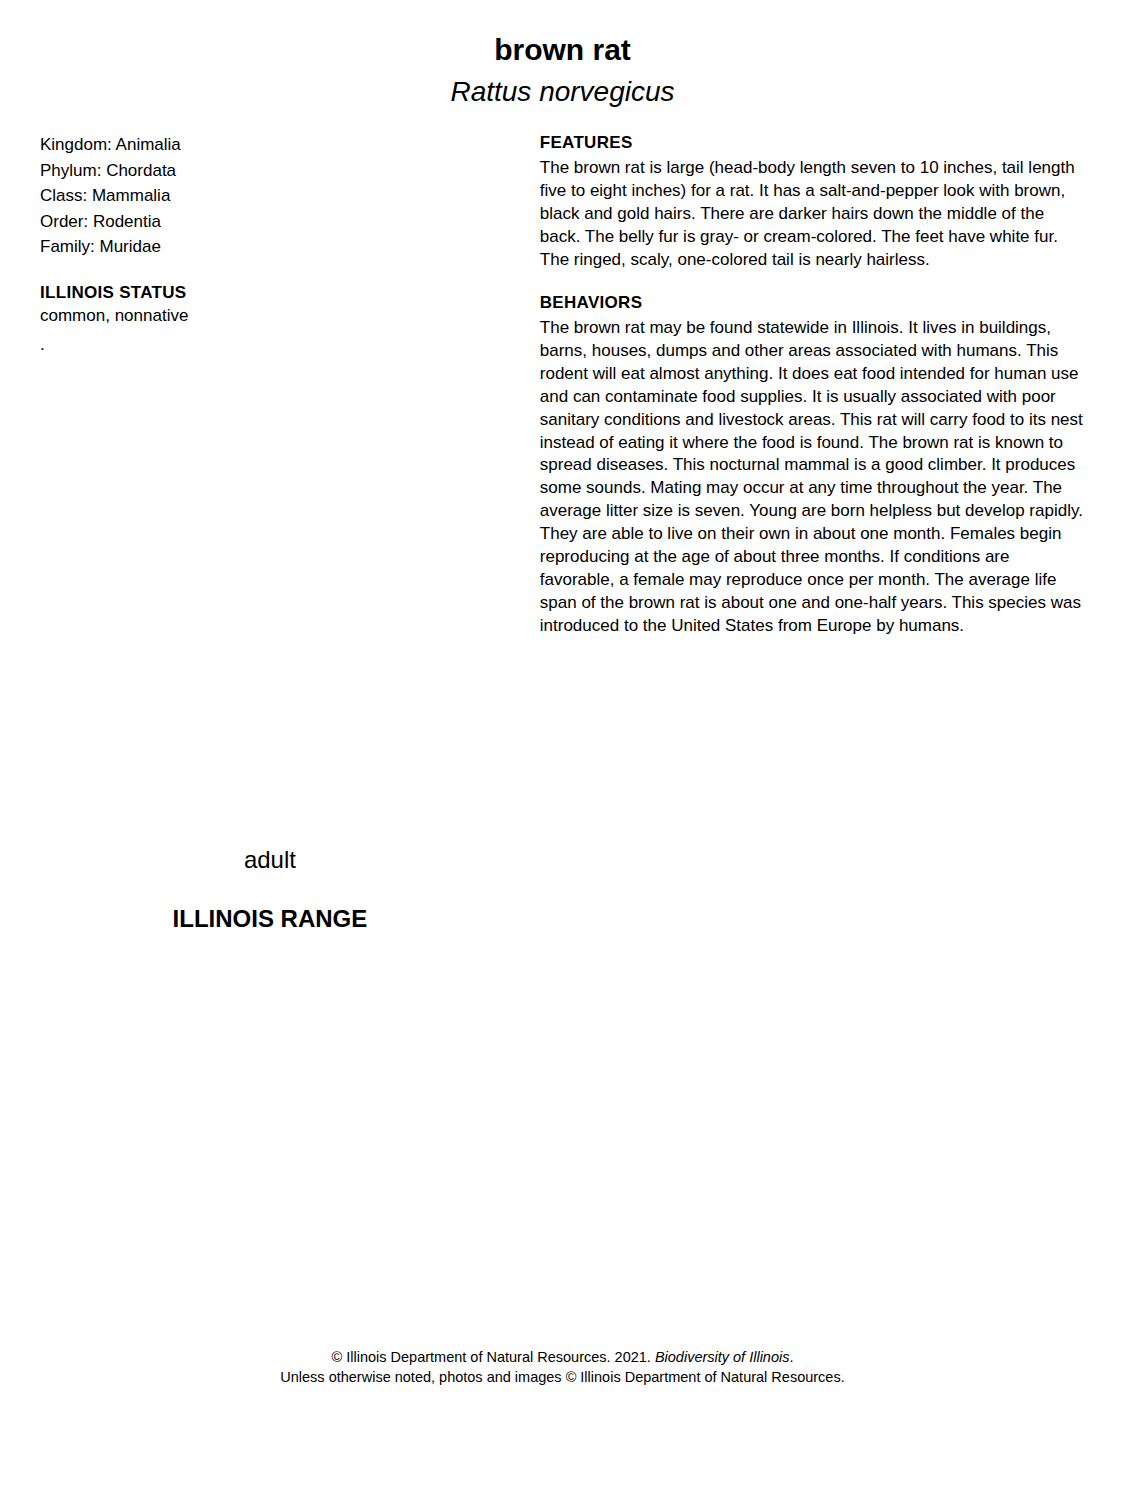brown rat
Rattus norvegicus
Kingdom: Animalia
Phylum: Chordata
Class: Mammalia
Order: Rodentia
Family: Muridae
ILLINOIS STATUS
common, nonnative
.
adult
ILLINOIS RANGE
FEATURES
The brown rat is large (head-body length seven to 10 inches, tail length five to eight inches) for a rat. It has a salt-and-pepper look with brown, black and gold hairs. There are darker hairs down the middle of the back. The belly fur is gray- or cream-colored. The feet have white fur. The ringed, scaly, one-colored tail is nearly hairless.
BEHAVIORS
The brown rat may be found statewide in Illinois. It lives in buildings, barns, houses, dumps and other areas associated with humans. This rodent will eat almost anything. It does eat food intended for human use and can contaminate food supplies. It is usually associated with poor sanitary conditions and livestock areas. This rat will carry food to its nest instead of eating it where the food is found. The brown rat is known to spread diseases. This nocturnal mammal is a good climber. It produces some sounds. Mating may occur at any time throughout the year. The average litter size is seven. Young are born helpless but develop rapidly. They are able to live on their own in about one month. Females begin reproducing at the age of about three months. If conditions are favorable, a female may reproduce once per month. The average life span of the brown rat is about one and one-half years. This species was introduced to the United States from Europe by humans.
© Illinois Department of Natural Resources. 2021. Biodiversity of Illinois.
Unless otherwise noted, photos and images © Illinois Department of Natural Resources.